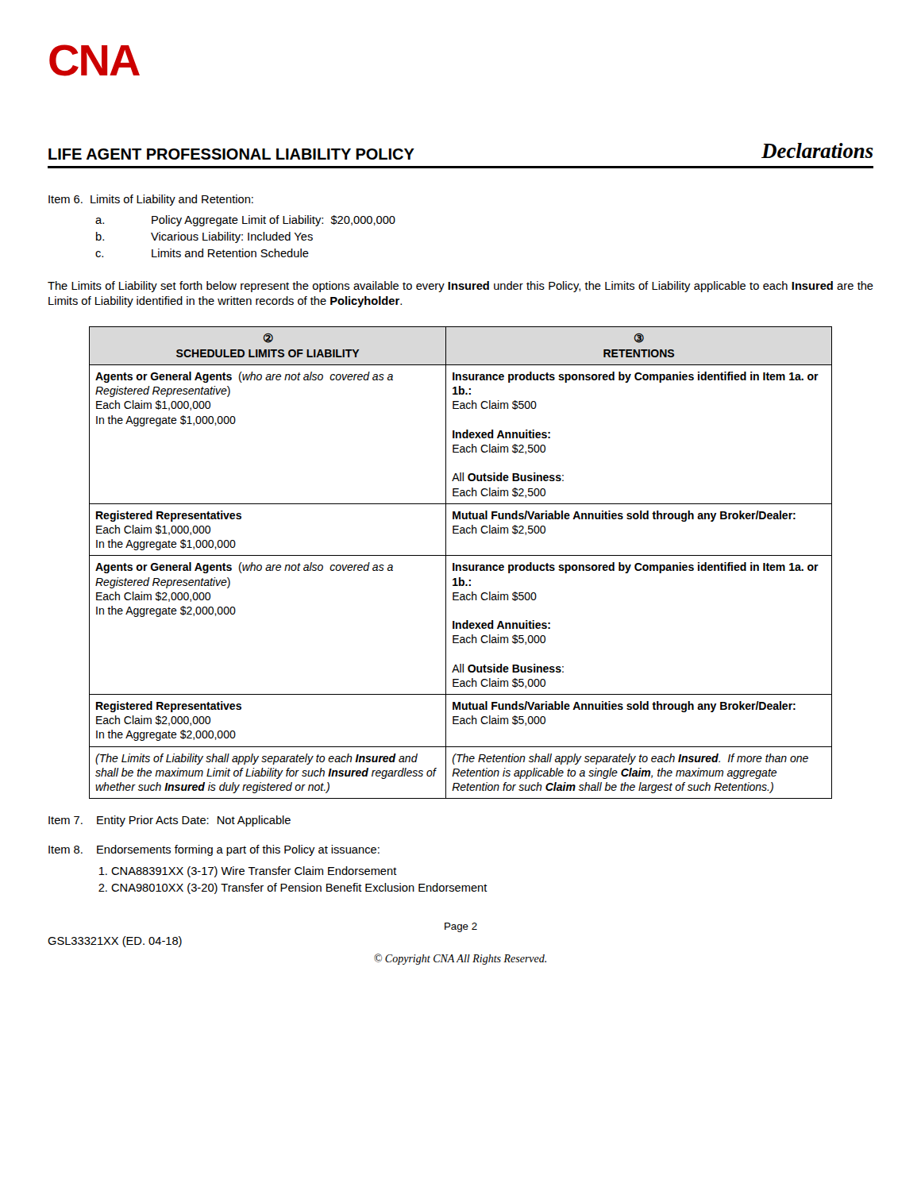CNA
LIFE AGENT PROFESSIONAL LIABILITY POLICY
Declarations
Item 6. Limits of Liability and Retention:
a. Policy Aggregate Limit of Liability: $20,000,000
b. Vicarious Liability: Included Yes
c. Limits and Retention Schedule
The Limits of Liability set forth below represent the options available to every Insured under this Policy, the Limits of Liability applicable to each Insured are the Limits of Liability identified in the written records of the Policyholder.
| ② SCHEDULED LIMITS OF LIABILITY | ③ RETENTIONS |
| --- | --- |
| Agents or General Agents ( who are not also covered as a Registered Representative ) Each Claim $1,000,000 In the Aggregate $1,000,000 | Insurance products sponsored by Companies identified in Item 1a. or 1b.: Each Claim $500 Indexed Annuities: Each Claim $2,500 All Outside Business : Each Claim $2,500 |
| Registered Representatives Each Claim $1,000,000 In the Aggregate $1,000,000 | Mutual Funds/Variable Annuities sold through any Broker/Dealer: Each Claim $2,500 |
| Agents or General Agents ( who are not also covered as a Registered Representative ) Each Claim $2,000,000 In the Aggregate $2,000,000 | Insurance products sponsored by Companies identified in Item 1a. or 1b.: Each Claim $500 Indexed Annuities: Each Claim $5,000 All Outside Business : Each Claim $5,000 |
| Registered Representatives Each Claim $2,000,000 In the Aggregate $2,000,000 | Mutual Funds/Variable Annuities sold through any Broker/Dealer: Each Claim $5,000 |
| (The Limits of Liability shall apply separately to each Insured and shall be the maximum Limit of Liability for such Insured regardless of whether such Insured is duly registered or not.) | (The Retention shall apply separately to each Insured . If more than one Retention is applicable to a single Claim , the maximum aggregate Retention for such Claim shall be the largest of such Retentions.) |
Item 7. Entity Prior Acts Date: Not Applicable
Item 8. Endorsements forming a part of this Policy at issuance:
CNA88391XX (3-17) Wire Transfer Claim Endorsement
CNA98010XX (3-20) Transfer of Pension Benefit Exclusion Endorsement
Page 2
GSL33321XX (ED. 04-18)
© Copyright CNA All Rights Reserved.